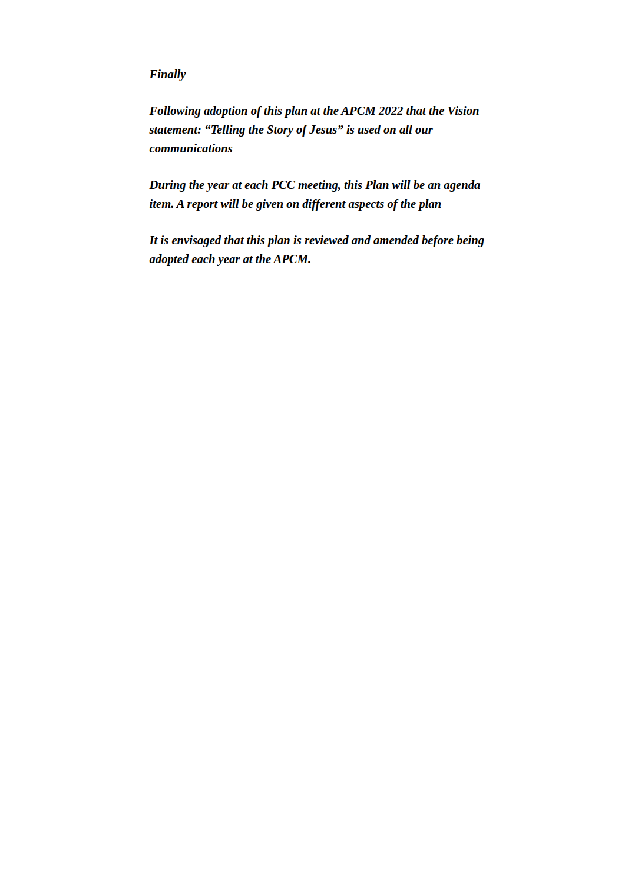Finally
Following adoption of this plan at the APCM 2022 that the Vision statement: “Telling the Story of Jesus” is used on all our communications
During the year at each PCC meeting, this Plan will be an agenda item. A report will be given on different aspects of the plan
It is envisaged that this plan is reviewed and amended before being adopted each year at the APCM.